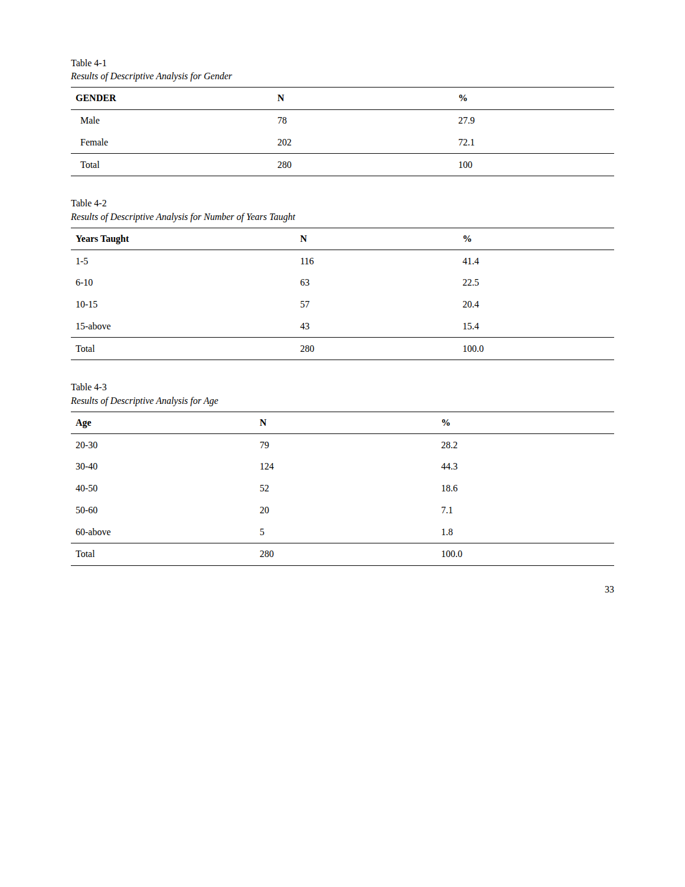Table 4-1
Results of Descriptive Analysis for Gender
| GENDER | N | % |
| --- | --- | --- |
| Male | 78 | 27.9 |
| Female | 202 | 72.1 |
| Total | 280 | 100 |
Table 4-2
Results of Descriptive Analysis for Number of Years Taught
| Years Taught | N | % |
| --- | --- | --- |
| 1-5 | 116 | 41.4 |
| 6-10 | 63 | 22.5 |
| 10-15 | 57 | 20.4 |
| 15-above | 43 | 15.4 |
| Total | 280 | 100.0 |
Table 4-3
Results of Descriptive Analysis for Age
| Age | N | % |
| --- | --- | --- |
| 20-30 | 79 | 28.2 |
| 30-40 | 124 | 44.3 |
| 40-50 | 52 | 18.6 |
| 50-60 | 20 | 7.1 |
| 60-above | 5 | 1.8 |
| Total | 280 | 100.0 |
33